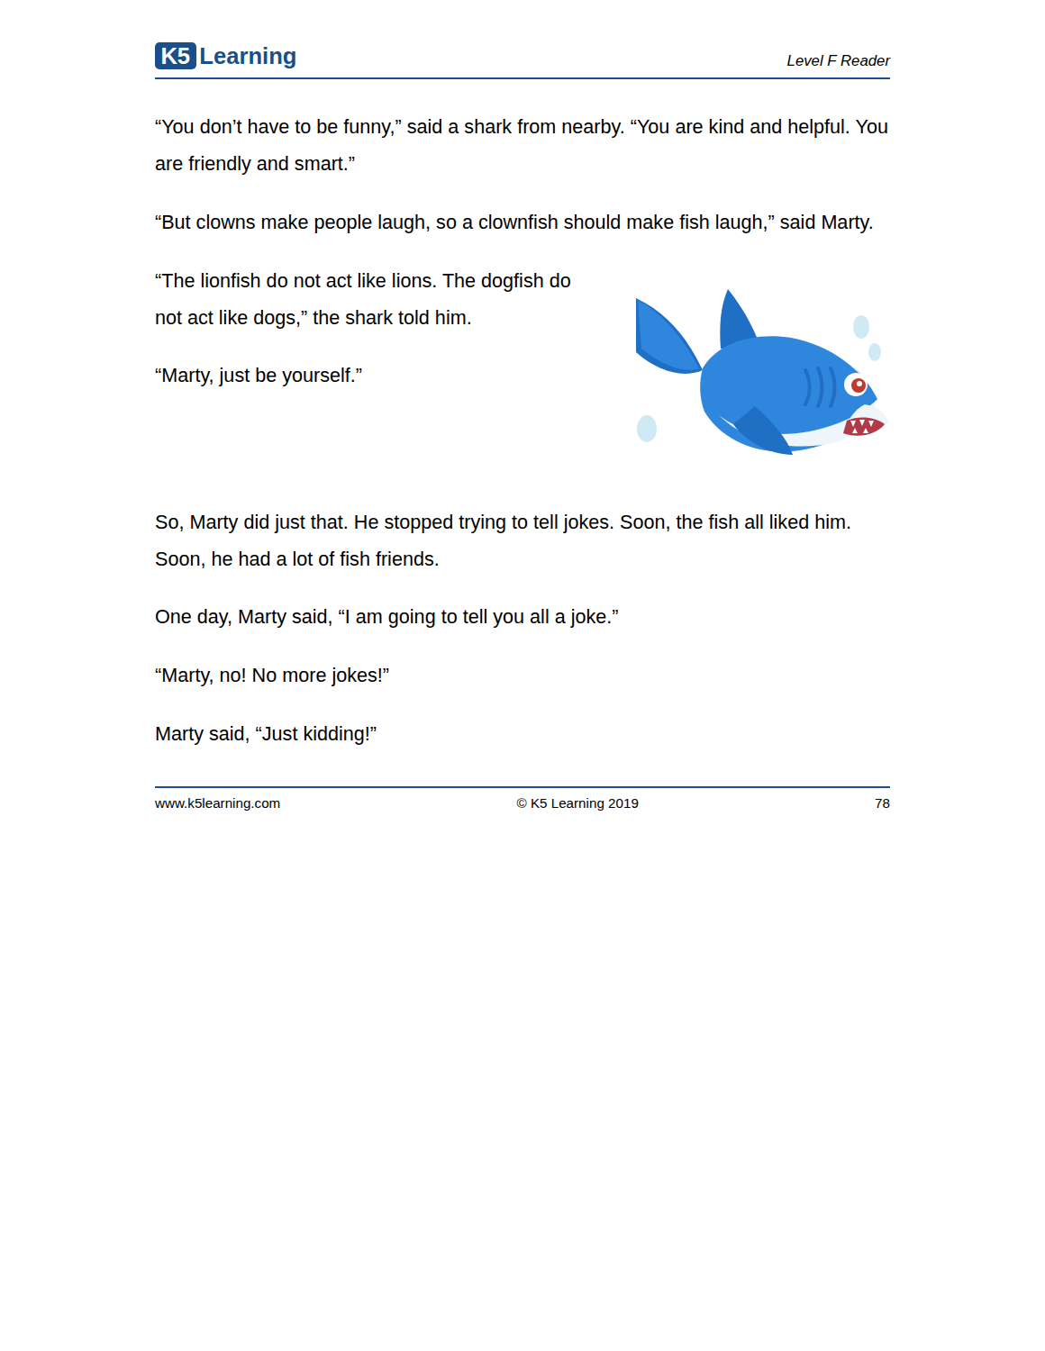K5 Learning
Level F Reader
“You don’t have to be funny,” said a shark from nearby. “You are kind and helpful. You are friendly and smart.”
“But clowns make people laugh, so a clownfish should make fish laugh,” said Marty.
“The lionfish do not act like lions. The dogfish do not act like dogs,” the shark told him.
“Marty, just be yourself.”
So, Marty did just that. He stopped trying to tell jokes. Soon, the fish all liked him. Soon, he had a lot of fish friends.
One day, Marty said, “I am going to tell you all a joke.”
“Marty, no! No more jokes!”
Marty said, “Just kidding!”
www.k5learning.com © K5 Learning 2019 78